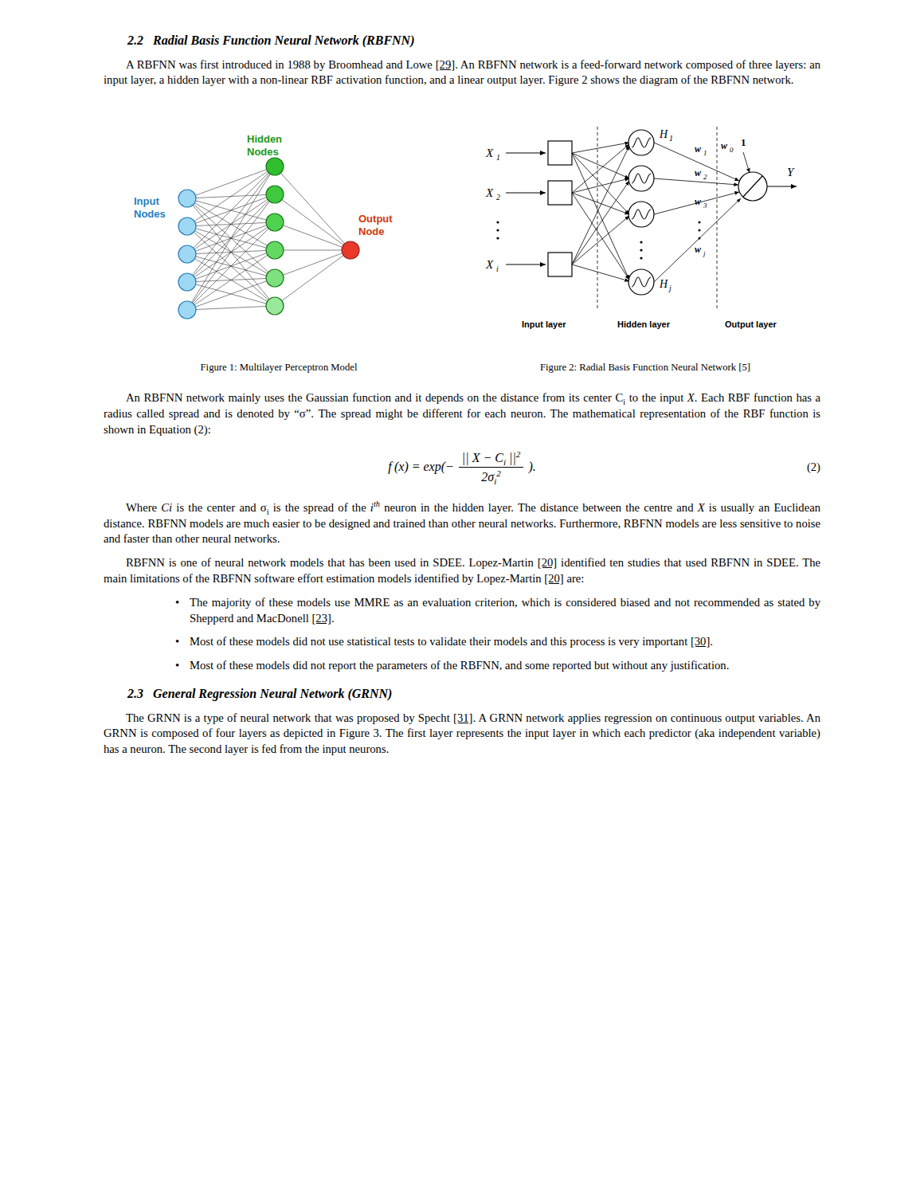2.2 Radial Basis Function Neural Network (RBFNN)
A RBFNN was first introduced in 1988 by Broomhead and Lowe [29]. An RBFNN network is a feed-forward network composed of three layers: an input layer, a hidden layer with a non-linear RBF activation function, and a linear output layer. Figure 2 shows the diagram of the RBFNN network.
Input Nodes Hidden Nodes Output Node
Figure 1: Multilayer Perceptron Model
X 1 X 2 X i H 1 H j w 1 w 2 w 3 w j w 0 1 Y Input layer Hidden layer Output layer
Figure 2: Radial Basis Function Neural Network [5]
An RBFNN network mainly uses the Gaussian function and it depends on the distance from its center Ci to the input X. Each RBF function has a radius called spread and is denoted by “σ”. The spread might be different for each neuron. The mathematical representation of the RBF function is shown in Equation (2):
f (x) = exp(− || X − Ci ||2 2σi2 ). (2)
Where Ci is the center and σi is the spread of the ith neuron in the hidden layer. The distance between the centre and X is usually an Euclidean distance. RBFNN models are much easier to be designed and trained than other neural networks. Furthermore, RBFNN models are less sensitive to noise and faster than other neural networks.
RBFNN is one of neural network models that has been used in SDEE. Lopez-Martin [20] identified ten studies that used RBFNN in SDEE. The main limitations of the RBFNN software effort estimation models identified by Lopez-Martin [20] are:
The majority of these models use MMRE as an evaluation criterion, which is considered biased and not recommended as stated by Shepperd and MacDonell [23].
Most of these models did not use statistical tests to validate their models and this process is very important [30].
Most of these models did not report the parameters of the RBFNN, and some reported but without any justification.
2.3 General Regression Neural Network (GRNN)
The GRNN is a type of neural network that was proposed by Specht [31]. A GRNN network applies regression on continuous output variables. An GRNN is composed of four layers as depicted in Figure 3. The first layer represents the input layer in which each predictor (aka independent variable) has a neuron. The second layer is fed from the input neurons.